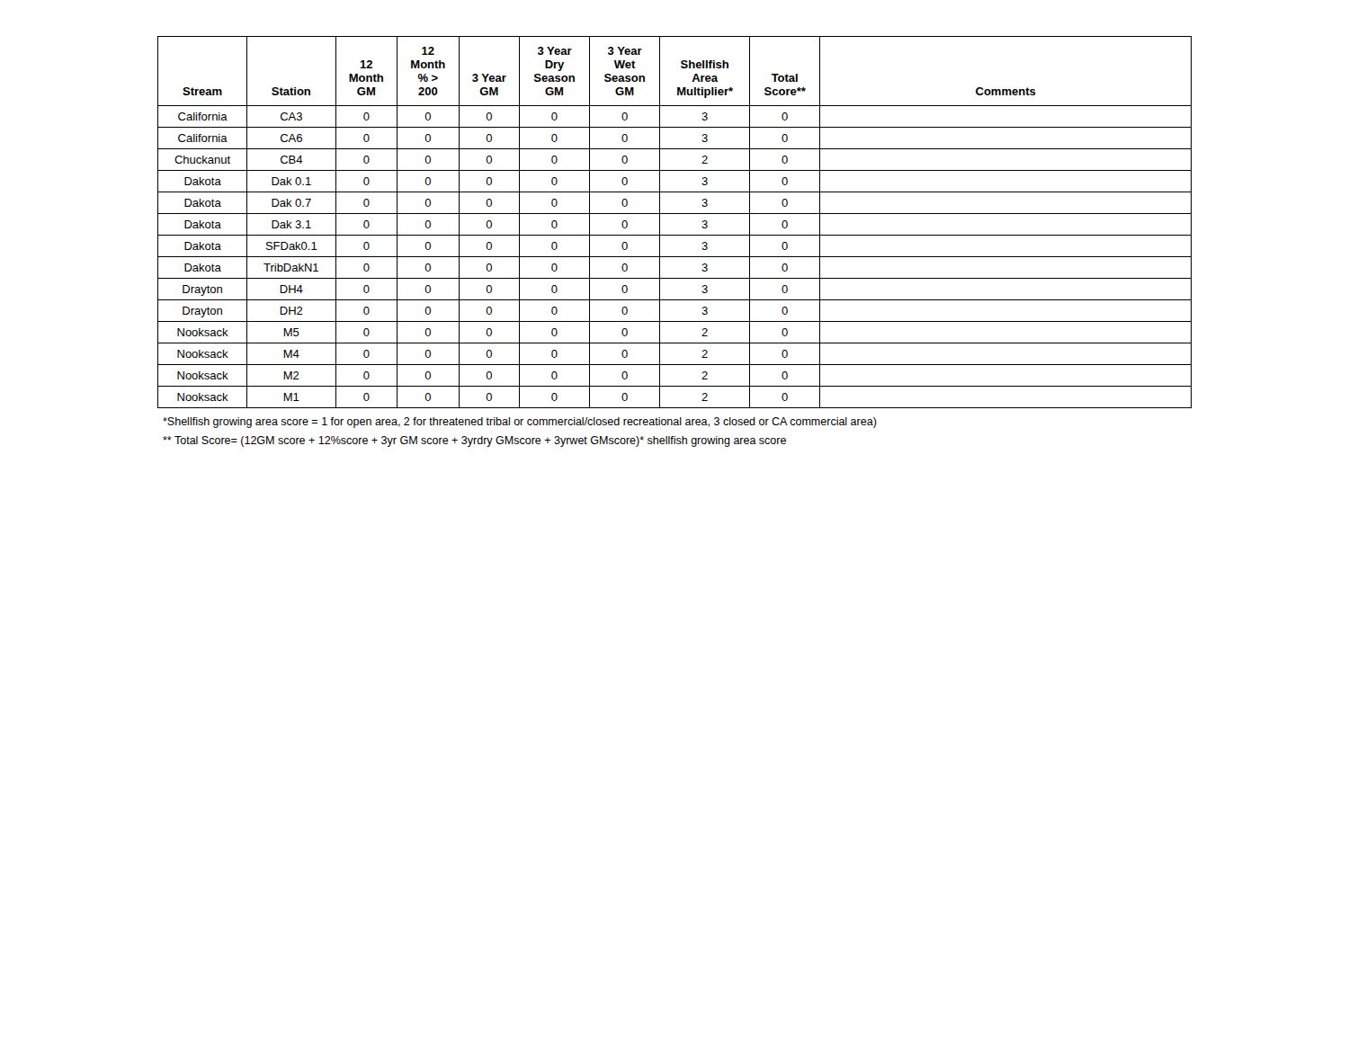| Stream | Station | 12 Month GM | 12 Month % > 200 | 3 Year GM | 3 Year Dry Season GM | 3 Year Wet Season GM | Shellfish Area Multiplier* | Total Score** | Comments |
| --- | --- | --- | --- | --- | --- | --- | --- | --- | --- |
| California | CA3 | 0 | 0 | 0 | 0 | 0 | 3 | 0 | |
| California | CA6 | 0 | 0 | 0 | 0 | 0 | 3 | 0 | |
| Chuckanut | CB4 | 0 | 0 | 0 | 0 | 0 | 2 | 0 | |
| Dakota | Dak 0.1 | 0 | 0 | 0 | 0 | 0 | 3 | 0 | |
| Dakota | Dak 0.7 | 0 | 0 | 0 | 0 | 0 | 3 | 0 | |
| Dakota | Dak 3.1 | 0 | 0 | 0 | 0 | 0 | 3 | 0 | |
| Dakota | SFDak0.1 | 0 | 0 | 0 | 0 | 0 | 3 | 0 | |
| Dakota | TribDakN1 | 0 | 0 | 0 | 0 | 0 | 3 | 0 | |
| Drayton | DH4 | 0 | 0 | 0 | 0 | 0 | 3 | 0 | |
| Drayton | DH2 | 0 | 0 | 0 | 0 | 0 | 3 | 0 | |
| Nooksack | M5 | 0 | 0 | 0 | 0 | 0 | 2 | 0 | |
| Nooksack | M4 | 0 | 0 | 0 | 0 | 0 | 2 | 0 | |
| Nooksack | M2 | 0 | 0 | 0 | 0 | 0 | 2 | 0 | |
| Nooksack | M1 | 0 | 0 | 0 | 0 | 0 | 2 | 0 | |
*Shellfish growing area score = 1 for open area, 2 for threatened tribal or commercial/closed recreational area, 3 closed or CA commercial area)
** Total Score= (12GM score + 12%score + 3yr GM score + 3yrdry GMscore + 3yrwet GMscore)* shellfish growing area score